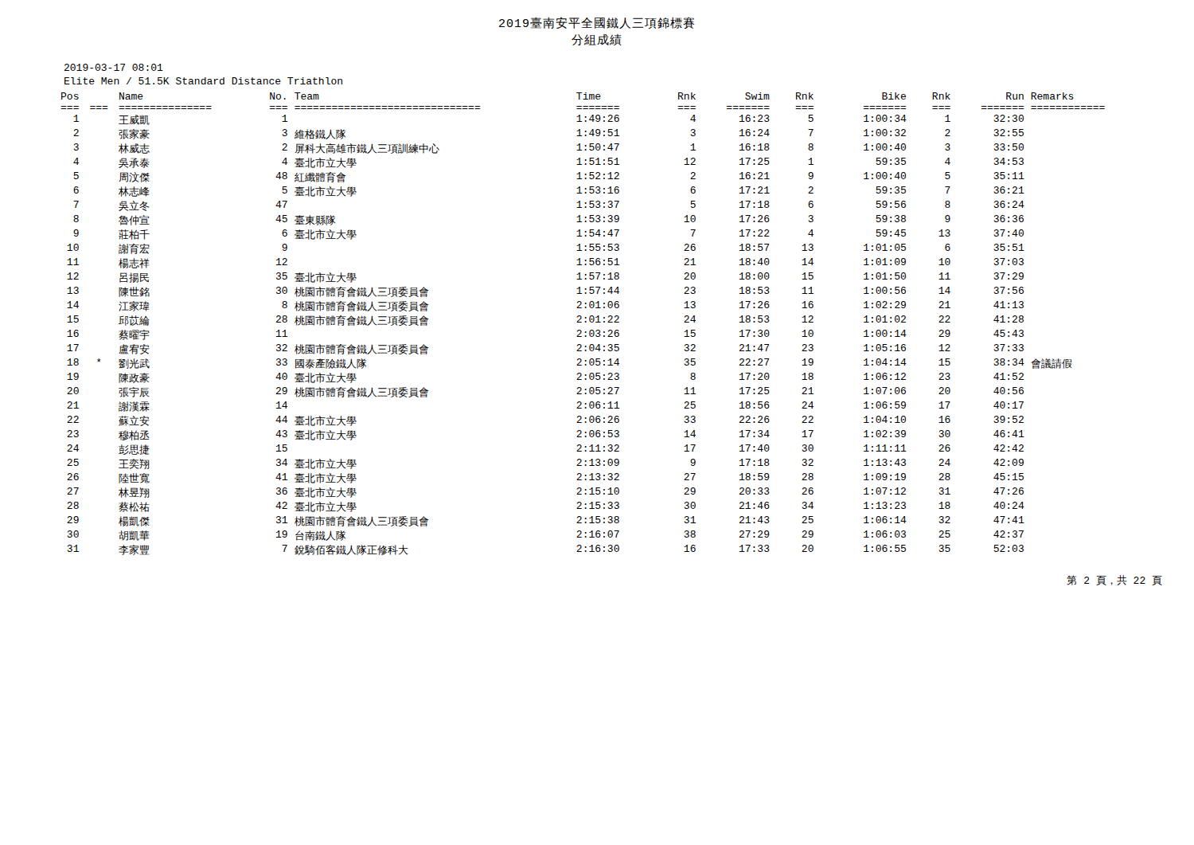2019臺南安平全國鐵人三項錦標賽
分組成績
2019-03-17 08:01
Elite Men / 51.5K Standard Distance Triathlon
| Pos | | Name | No. | Team | Time | Rnk | Swim | Rnk | Bike | Rnk | Run | Remarks |
| --- | --- | --- | --- | --- | --- | --- | --- | --- | --- | --- | --- | --- |
| === | === | =============== | === | ============================== | ======= | === | ======= | === | ======= | === | ======= | ============ |
| 1 | | 王威凱 | 1 | | 1:49:26 | 4 | 16:23 | 5 | 1:00:34 | 1 | 32:30 | |
| 2 | | 張家豪 | 3 | 維格鐵人隊 | 1:49:51 | 3 | 16:24 | 7 | 1:00:32 | 2 | 32:55 | |
| 3 | | 林威志 | 2 | 屏科大高雄市鐵人三項訓練中心 | 1:50:47 | 1 | 16:18 | 8 | 1:00:40 | 3 | 33:50 | |
| 4 | | 吳承泰 | 4 | 臺北市立大學 | 1:51:51 | 12 | 17:25 | 1 | 59:35 | 4 | 34:53 | |
| 5 | | 周汶傑 | 48 | 紅纖體育會 | 1:52:12 | 2 | 16:21 | 9 | 1:00:40 | 5 | 35:11 | |
| 6 | | 林志峰 | 5 | 臺北市立大學 | 1:53:16 | 6 | 17:21 | 2 | 59:35 | 7 | 36:21 | |
| 7 | | 吳立冬 | 47 | | 1:53:37 | 5 | 17:18 | 6 | 59:56 | 8 | 36:24 | |
| 8 | | 魯仲宣 | 45 | 臺東縣隊 | 1:53:39 | 10 | 17:26 | 3 | 59:38 | 9 | 36:36 | |
| 9 | | 莊柏千 | 6 | 臺北市立大學 | 1:54:47 | 7 | 17:22 | 4 | 59:45 | 13 | 37:40 | |
| 10 | | 謝育宏 | 9 | | 1:55:53 | 26 | 18:57 | 13 | 1:01:05 | 6 | 35:51 | |
| 11 | | 楊志祥 | 12 | | 1:56:51 | 21 | 18:40 | 14 | 1:01:09 | 10 | 37:03 | |
| 12 | | 呂揚民 | 35 | 臺北市立大學 | 1:57:18 | 20 | 18:00 | 15 | 1:01:50 | 11 | 37:29 | |
| 13 | | 陳世銘 | 30 | 桃園市體育會鐵人三項委員會 | 1:57:44 | 23 | 18:53 | 11 | 1:00:56 | 14 | 37:56 | |
| 14 | | 江家瑋 | 8 | 桃園市體育會鐵人三項委員會 | 2:01:06 | 13 | 17:26 | 16 | 1:02:29 | 21 | 41:13 | |
| 15 | | 邱苡綸 | 28 | 桃園市體育會鐵人三項委員會 | 2:01:22 | 24 | 18:53 | 12 | 1:01:02 | 22 | 41:28 | |
| 16 | | 蔡曜宇 | 11 | | 2:03:26 | 15 | 17:30 | 10 | 1:00:14 | 29 | 45:43 | |
| 17 | | 盧宥安 | 32 | 桃園市體育會鐵人三項委員會 | 2:04:35 | 32 | 21:47 | 23 | 1:05:16 | 12 | 37:33 | |
| 18 | * | 劉光武 | 33 | 國泰產險鐵人隊 | 2:05:14 | 35 | 22:27 | 19 | 1:04:14 | 15 | 38:34 | 會議請假 |
| 19 | | 陳政豪 | 40 | 臺北市立大學 | 2:05:23 | 8 | 17:20 | 18 | 1:06:12 | 23 | 41:52 | |
| 20 | | 張宇辰 | 29 | 桃園市體育會鐵人三項委員會 | 2:05:27 | 11 | 17:25 | 21 | 1:07:06 | 20 | 40:56 | |
| 21 | | 謝漢霖 | 14 | | 2:06:11 | 25 | 18:56 | 24 | 1:06:59 | 17 | 40:17 | |
| 22 | | 蘇立安 | 44 | 臺北市立大學 | 2:06:26 | 33 | 22:26 | 22 | 1:04:10 | 16 | 39:52 | |
| 23 | | 穆柏丞 | 43 | 臺北市立大學 | 2:06:53 | 14 | 17:34 | 17 | 1:02:39 | 30 | 46:41 | |
| 24 | | 彭思捷 | 15 | | 2:11:32 | 17 | 17:40 | 30 | 1:11:11 | 26 | 42:42 | |
| 25 | | 王奕翔 | 34 | 臺北市立大學 | 2:13:09 | 9 | 17:18 | 32 | 1:13:43 | 24 | 42:09 | |
| 26 | | 陸世寬 | 41 | 臺北市立大學 | 2:13:32 | 27 | 18:59 | 28 | 1:09:19 | 28 | 45:15 | |
| 27 | | 林昱翔 | 36 | 臺北市立大學 | 2:15:10 | 29 | 20:33 | 26 | 1:07:12 | 31 | 47:26 | |
| 28 | | 蔡松祐 | 42 | 臺北市立大學 | 2:15:33 | 30 | 21:46 | 34 | 1:13:23 | 18 | 40:24 | |
| 29 | | 楊凱傑 | 31 | 桃園市體育會鐵人三項委員會 | 2:15:38 | 31 | 21:43 | 25 | 1:06:14 | 32 | 47:41 | |
| 30 | | 胡凱華 | 19 | 台南鐵人隊 | 2:16:07 | 38 | 27:29 | 29 | 1:06:03 | 25 | 42:37 | |
| 31 | | 李家豐 | 7 | 銳騎佰客鐵人隊正修科大 | 2:16:30 | 16 | 17:33 | 20 | 1:06:55 | 35 | 52:03 | |
第 2 頁，共 22 頁